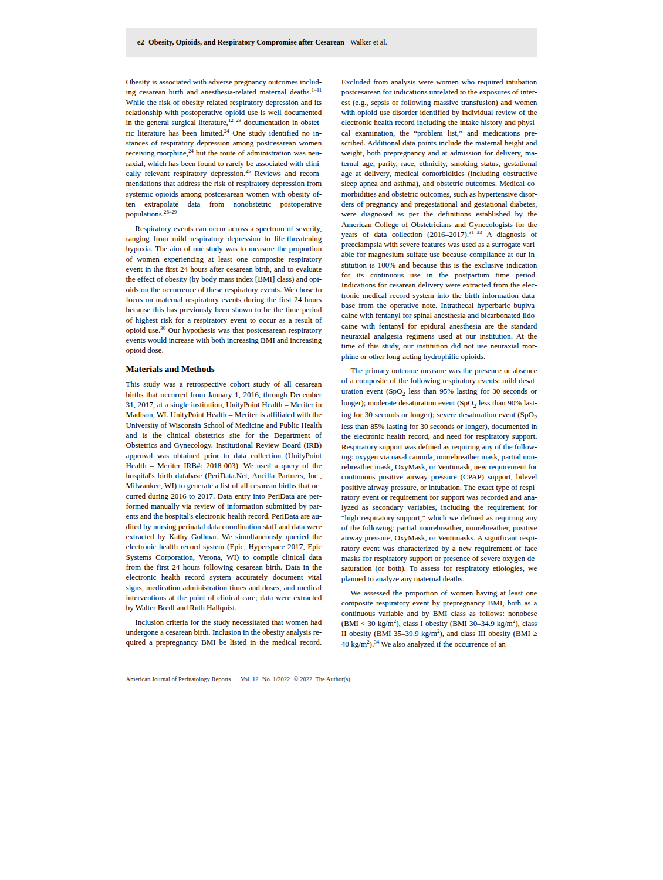e2 Obesity, Opioids, and Respiratory Compromise after Cesarean Walker et al.
Obesity is associated with adverse pregnancy outcomes including cesarean birth and anesthesia-related maternal deaths.1–11 While the risk of obesity-related respiratory depression and its relationship with postoperative opioid use is well documented in the general surgical literature,12–23 documentation in obstetric literature has been limited.24 One study identified no instances of respiratory depression among postcesarean women receiving morphine,24 but the route of administration was neuraxial, which has been found to rarely be associated with clinically relevant respiratory depression.25 Reviews and recommendations that address the risk of respiratory depression from systemic opioids among postcesarean women with obesity often extrapolate data from nonobstetric postoperative populations.26–29
Respiratory events can occur across a spectrum of severity, ranging from mild respiratory depression to life-threatening hypoxia. The aim of our study was to measure the proportion of women experiencing at least one composite respiratory event in the first 24 hours after cesarean birth, and to evaluate the effect of obesity (by body mass index [BMI] class) and opioids on the occurrence of these respiratory events. We chose to focus on maternal respiratory events during the first 24 hours because this has previously been shown to be the time period of highest risk for a respiratory event to occur as a result of opioid use.30 Our hypothesis was that postcesarean respiratory events would increase with both increasing BMI and increasing opioid dose.
Materials and Methods
This study was a retrospective cohort study of all cesarean births that occurred from January 1, 2016, through December 31, 2017, at a single institution, UnityPoint Health – Meriter in Madison, WI. UnityPoint Health – Meriter is affiliated with the University of Wisconsin School of Medicine and Public Health and is the clinical obstetrics site for the Department of Obstetrics and Gynecology. Institutional Review Board (IRB) approval was obtained prior to data collection (UnityPoint Health – Meriter IRB#: 2018-003). We used a query of the hospital's birth database (PeriData.Net, Ancilla Partners, Inc., Milwaukee, WI) to generate a list of all cesarean births that occurred during 2016 to 2017. Data entry into PeriData are performed manually via review of information submitted by parents and the hospital's electronic health record. PeriData are audited by nursing perinatal data coordination staff and data were extracted by Kathy Gollmar. We simultaneously queried the electronic health record system (Epic, Hyperspace 2017, Epic Systems Corporation, Verona, WI) to compile clinical data from the first 24 hours following cesarean birth. Data in the electronic health record system accurately document vital signs, medication administration times and doses, and medical interventions at the point of clinical care; data were extracted by Walter Bredl and Ruth Hallquist.
Inclusion criteria for the study necessitated that women had undergone a cesarean birth. Inclusion in the obesity analysis required a prepregnancy BMI be listed in the medical record. Excluded from analysis were women who required intubation postcesarean for indications unrelated to the exposures of interest (e.g., sepsis or following massive transfusion) and women with opioid use disorder identified by individual review of the electronic health record including the intake history and physical examination, the “problem list,” and medications prescribed. Additional data points include the maternal height and weight, both prepregnancy and at admission for delivery, maternal age, parity, race, ethnicity, smoking status, gestational age at delivery, medical comorbidities (including obstructive sleep apnea and asthma), and obstetric outcomes. Medical comorbidities and obstetric outcomes, such as hypertensive disorders of pregnancy and pregestational and gestational diabetes, were diagnosed as per the definitions established by the American College of Obstetricians and Gynecologists for the years of data collection (2016–2017).31–33 A diagnosis of preeclampsia with severe features was used as a surrogate variable for magnesium sulfate use because compliance at our institution is 100% and because this is the exclusive indication for its continuous use in the postpartum time period. Indications for cesarean delivery were extracted from the electronic medical record system into the birth information database from the operative note. Intrathecal hyperbaric bupivacaine with fentanyl for spinal anesthesia and bicarbonated lidocaine with fentanyl for epidural anesthesia are the standard neuraxial analgesia regimens used at our institution. At the time of this study, our institution did not use neuraxial morphine or other long-acting hydrophilic opioids.
The primary outcome measure was the presence or absence of a composite of the following respiratory events: mild desaturation event (SpO2 less than 95% lasting for 30 seconds or longer); moderate desaturation event (SpO2 less than 90% lasting for 30 seconds or longer); severe desaturation event (SpO2 less than 85% lasting for 30 seconds or longer), documented in the electronic health record, and need for respiratory support. Respiratory support was defined as requiring any of the following: oxygen via nasal cannula, nonrebreather mask, partial nonrebreather mask, OxyMask, or Ventimask, new requirement for continuous positive airway pressure (CPAP) support, bilevel positive airway pressure, or intubation. The exact type of respiratory event or requirement for support was recorded and analyzed as secondary variables, including the requirement for “high respiratory support,” which we defined as requiring any of the following: partial nonrebreather, nonrebreather, positive airway pressure, OxyMask, or Ventimasks. A significant respiratory event was characterized by a new requirement of face masks for respiratory support or presence of severe oxygen desaturation (or both). To assess for respiratory etiologies, we planned to analyze any maternal deaths.
We assessed the proportion of women having at least one composite respiratory event by prepregnancy BMI, both as a continuous variable and by BMI class as follows: nonobese (BMI < 30 kg/m2), class I obesity (BMI 30–34.9 kg/m2), class II obesity (BMI 35–39.9 kg/m2), and class III obesity (BMI ≥ 40 kg/m2).34 We also analyzed if the occurrence of an
American Journal of Perinatology Reports Vol. 12 No. 1/2022 © 2022. The Author(s).